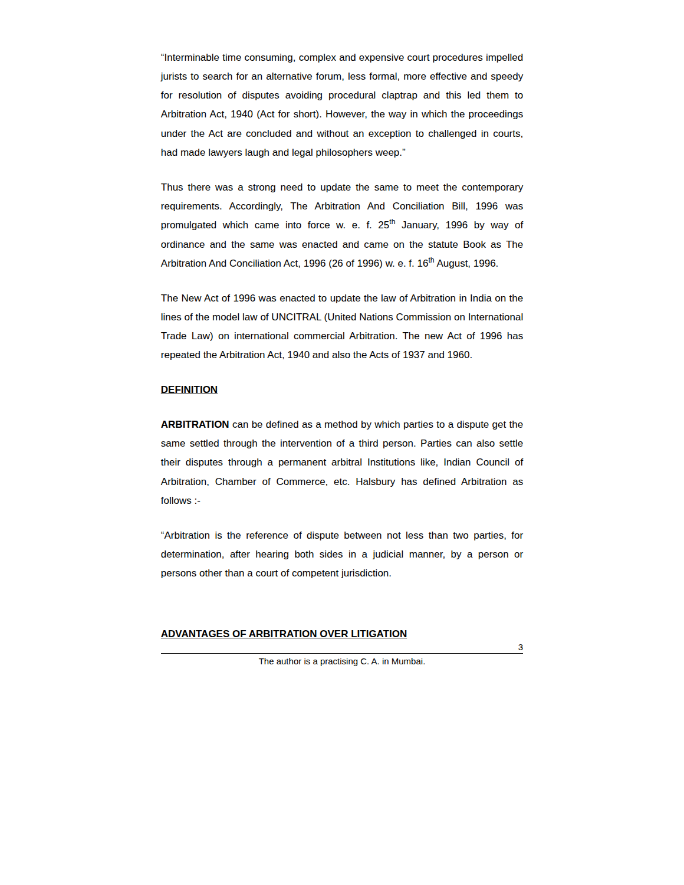“Interminable time consuming, complex and expensive court procedures impelled jurists to search for an alternative forum, less formal, more effective and speedy for resolution of disputes avoiding procedural claptrap and this led them to Arbitration Act, 1940 (Act for short). However, the way in which the proceedings under the Act are concluded and without an exception to challenged in courts, had made lawyers laugh and legal philosophers weep.”
Thus there was a strong need to update the same to meet the contemporary requirements. Accordingly, The Arbitration And Conciliation Bill, 1996 was promulgated which came into force w. e. f. 25th January, 1996 by way of ordinance and the same was enacted and came on the statute Book as The Arbitration And Conciliation Act, 1996 (26 of 1996) w. e. f. 16th August, 1996.
The New Act of 1996 was enacted to update the law of Arbitration in India on the lines of the model law of UNCITRAL (United Nations Commission on International Trade Law) on international commercial Arbitration. The new Act of 1996 has repeated the Arbitration Act, 1940 and also the Acts of 1937 and 1960.
DEFINITION
ARBITRATION can be defined as a method by which parties to a dispute get the same settled through the intervention of a third person. Parties can also settle their disputes through a permanent arbitral Institutions like, Indian Council of Arbitration, Chamber of Commerce, etc. Halsbury has defined Arbitration as follows :-
“Arbitration is the reference of dispute between not less than two parties, for determination, after hearing both sides in a judicial manner, by a person or persons other than a court of competent jurisdiction.
ADVANTAGES OF ARBITRATION OVER LITIGATION
3
The author is a practising C. A. in Mumbai.